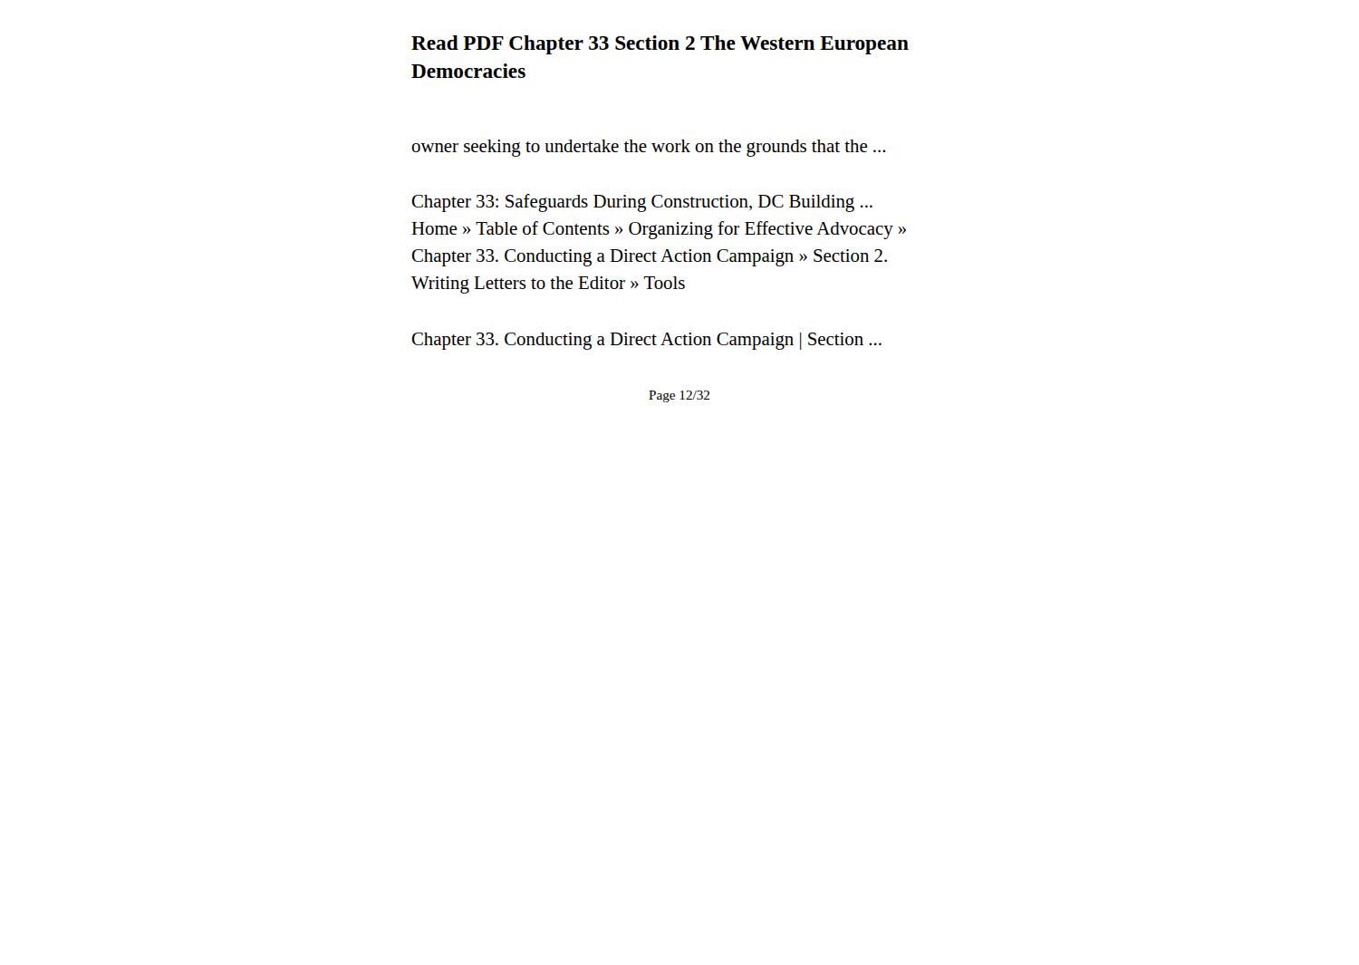Read PDF Chapter 33 Section 2 The Western European Democracies
owner seeking to undertake the work on the grounds that the ...
Chapter 33: Safeguards During Construction, DC Building ...
Home » Table of Contents » Organizing for Effective Advocacy » Chapter 33. Conducting a Direct Action Campaign » Section 2. Writing Letters to the Editor » Tools
Chapter 33. Conducting a Direct Action Campaign | Section ...
Page 12/32